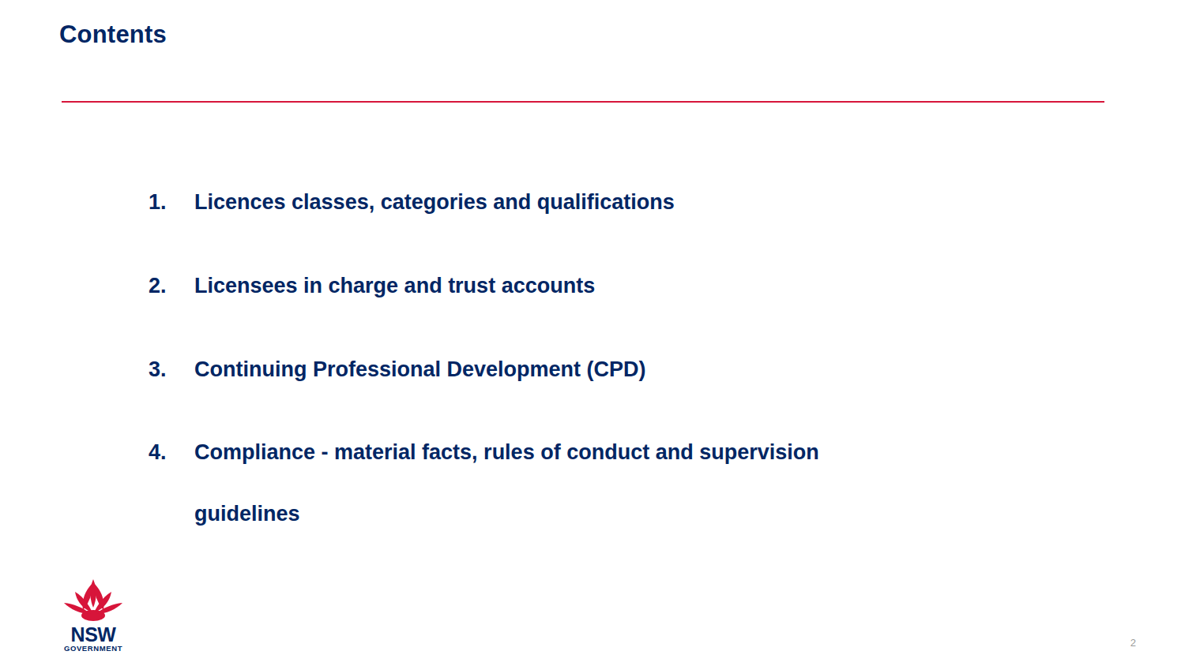Contents
Licences classes, categories and qualifications
Licensees in charge and trust accounts
Continuing Professional Development (CPD)
Compliance - material facts, rules of conduct and supervision guidelines
NSW
GOVERNMENT
2